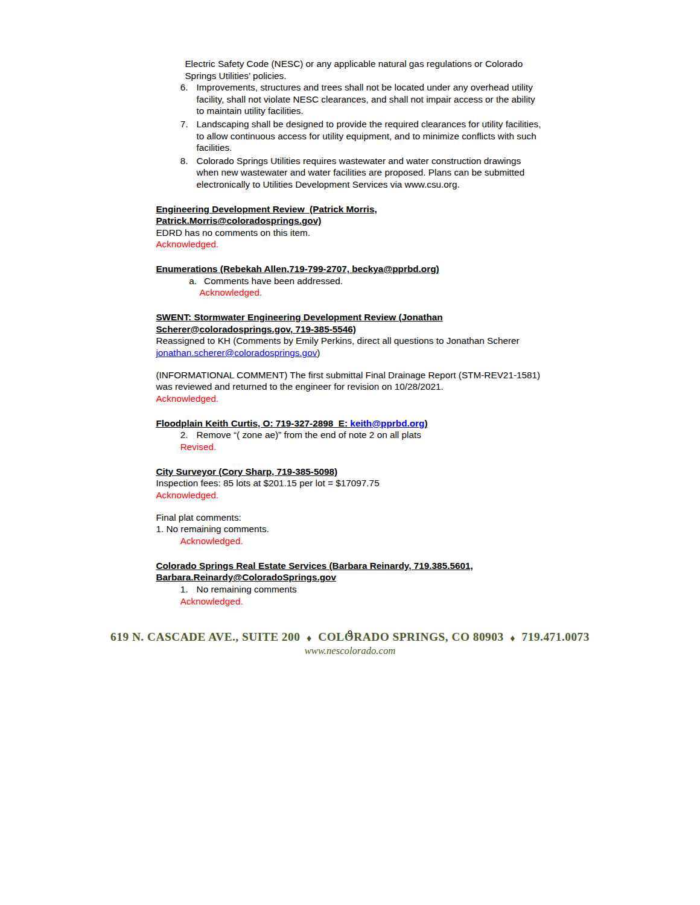Electric Safety Code (NESC) or any applicable natural gas regulations or Colorado Springs Utilities’ policies.
Improvements, structures and trees shall not be located under any overhead utility facility, shall not violate NESC clearances, and shall not impair access or the ability to maintain utility facilities.
Landscaping shall be designed to provide the required clearances for utility facilities, to allow continuous access for utility equipment, and to minimize conflicts with such facilities.
Colorado Springs Utilities requires wastewater and water construction drawings when new wastewater and water facilities are proposed. Plans can be submitted electronically to Utilities Development Services via www.csu.org.
Engineering Development Review (Patrick Morris, Patrick.Morris@coloradosprings.gov)
EDRD has no comments on this item.
Acknowledged.
Enumerations (Rebekah Allen,719-799-2707, beckya@pprbd.org)
Comments have been addressed.
Acknowledged.
SWENT: Stormwater Engineering Development Review (Jonathan Scherer@coloradosprings.gov, 719-385-5546)
Reassigned to KH (Comments by Emily Perkins, direct all questions to Jonathan Scherer jonathan.scherer@coloradosprings.gov)
(INFORMATIONAL COMMENT) The first submittal Final Drainage Report (STM-REV21-1581) was reviewed and returned to the engineer for revision on 10/28/2021.
Acknowledged.
Floodplain Keith Curtis, O: 719-327-2898 E: keith@pprbd.org)
Remove “( zone ae)” from the end of note 2 on all plats
Revised.
City Surveyor (Cory Sharp, 719-385-5098)
Inspection fees: 85 lots at $201.15 per lot = $17097.75
Acknowledged.
Final plat comments:
1. No remaining comments.
Acknowledged.
Colorado Springs Real Estate Services (Barbara Reinardy, 719.385.5601, Barbara.Reinardy@ColoradoSprings.gov
No remaining comments
Acknowledged.
9
619 N. CASCADE AVE., SUITE 200 ♦ COLORADO SPRINGS, CO 80903 ♦ 719.471.0073
www.nescolorado.com